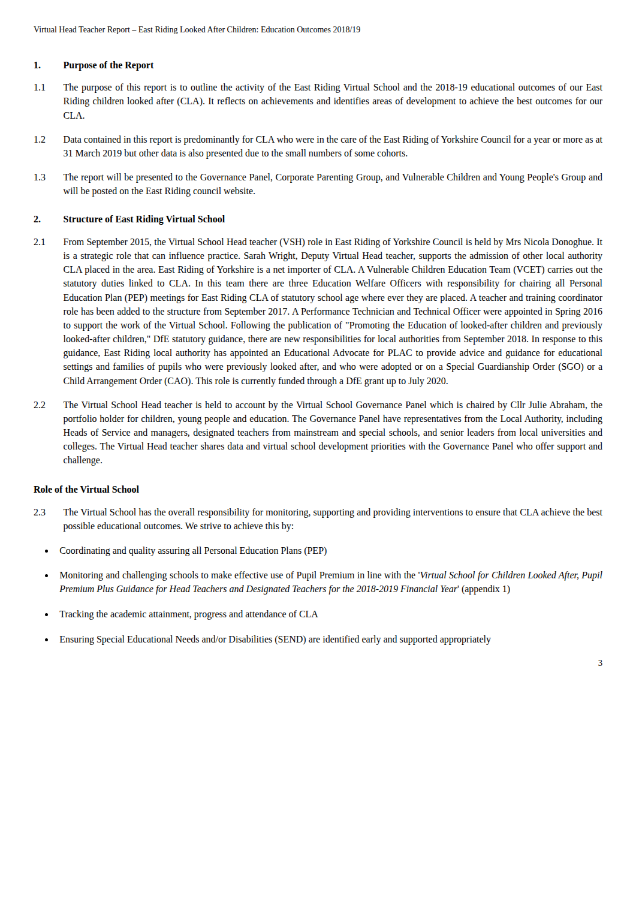Virtual Head Teacher Report – East Riding Looked After Children: Education Outcomes 2018/19
1. Purpose of the Report
1.1 The purpose of this report is to outline the activity of the East Riding Virtual School and the 2018-19 educational outcomes of our East Riding children looked after (CLA). It reflects on achievements and identifies areas of development to achieve the best outcomes for our CLA.
1.2 Data contained in this report is predominantly for CLA who were in the care of the East Riding of Yorkshire Council for a year or more as at 31 March 2019 but other data is also presented due to the small numbers of some cohorts.
1.3 The report will be presented to the Governance Panel, Corporate Parenting Group, and Vulnerable Children and Young People's Group and will be posted on the East Riding council website.
2. Structure of East Riding Virtual School
2.1 From September 2015, the Virtual School Head teacher (VSH) role in East Riding of Yorkshire Council is held by Mrs Nicola Donoghue. It is a strategic role that can influence practice. Sarah Wright, Deputy Virtual Head teacher, supports the admission of other local authority CLA placed in the area. East Riding of Yorkshire is a net importer of CLA. A Vulnerable Children Education Team (VCET) carries out the statutory duties linked to CLA. In this team there are three Education Welfare Officers with responsibility for chairing all Personal Education Plan (PEP) meetings for East Riding CLA of statutory school age where ever they are placed. A teacher and training coordinator role has been added to the structure from September 2017. A Performance Technician and Technical Officer were appointed in Spring 2016 to support the work of the Virtual School. Following the publication of "Promoting the Education of looked-after children and previously looked-after children," DfE statutory guidance, there are new responsibilities for local authorities from September 2018. In response to this guidance, East Riding local authority has appointed an Educational Advocate for PLAC to provide advice and guidance for educational settings and families of pupils who were previously looked after, and who were adopted or on a Special Guardianship Order (SGO) or a Child Arrangement Order (CAO). This role is currently funded through a DfE grant up to July 2020.
2.2 The Virtual School Head teacher is held to account by the Virtual School Governance Panel which is chaired by Cllr Julie Abraham, the portfolio holder for children, young people and education. The Governance Panel have representatives from the Local Authority, including Heads of Service and managers, designated teachers from mainstream and special schools, and senior leaders from local universities and colleges. The Virtual Head teacher shares data and virtual school development priorities with the Governance Panel who offer support and challenge.
Role of the Virtual School
2.3 The Virtual School has the overall responsibility for monitoring, supporting and providing interventions to ensure that CLA achieve the best possible educational outcomes. We strive to achieve this by:
Coordinating and quality assuring all Personal Education Plans (PEP)
Monitoring and challenging schools to make effective use of Pupil Premium in line with the 'Virtual School for Children Looked After, Pupil Premium Plus Guidance for Head Teachers and Designated Teachers for the 2018-2019 Financial Year' (appendix 1)
Tracking the academic attainment, progress and attendance of CLA
Ensuring Special Educational Needs and/or Disabilities (SEND) are identified early and supported appropriately
3